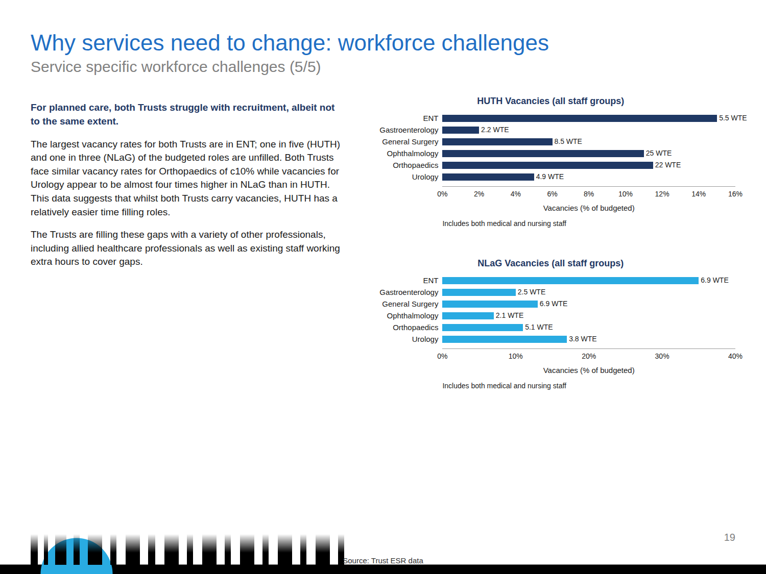Why services need to change: workforce challenges
Service specific workforce challenges (5/5)
For planned care, both Trusts struggle with recruitment, albeit not to the same extent.
The largest vacancy rates for both Trusts are in ENT; one in five (HUTH) and one in three (NLaG) of the budgeted roles are unfilled. Both Trusts face similar vacancy rates for Orthopaedics of c10% while vacancies for Urology appear to be almost four times higher in NLaG than in HUTH. This data suggests that whilst both Trusts carry vacancies, HUTH has a relatively easier time filling roles.
The Trusts are filling these gaps with a variety of other professionals, including allied healthcare professionals as well as existing staff working extra hours to cover gaps.
HUTH Vacancies (all staff groups)
ENT
5.5 WTE
Gastroenterology
2.2 WTE
General Surgery
8.5 WTE
Ophthalmology
25 WTE
Orthopaedics
22 WTE
Urology
4.9 WTE
0% 2% 4% 6% 8% 10% 12% 14% 16%
Vacancies (% of budgeted)
Includes both medical and nursing staff
NLaG Vacancies (all staff groups)
ENT
6.9 WTE
Gastroenterology
2.5 WTE
General Surgery
6.9 WTE
Ophthalmology
2.1 WTE
Orthopaedics
5.1 WTE
Urology
3.8 WTE
0% 10% 20% 30% 40%
Vacancies (% of budgeted)
Includes both medical and nursing staff
19
Source: Trust ESR data